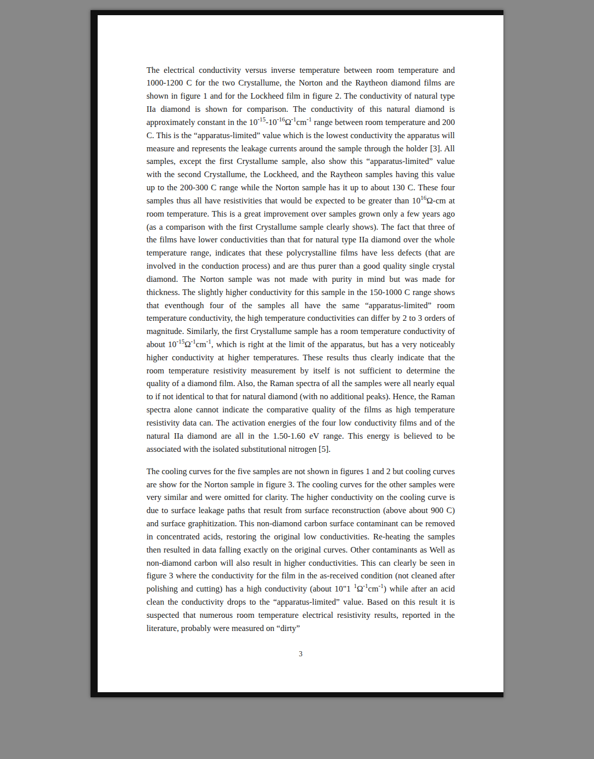The electrical conductivity versus inverse temperature between room temperature and 1000-1200 C for the two Crystallume, the Norton and the Raytheon diamond films are shown in figure 1 and for the Lockheed film in figure 2. The conductivity of natural type IIa diamond is shown for comparison. The conductivity of this natural diamond is approximately constant in the 10-15-10-16Ω-1cm-1 range between room temperature and 200 C. This is the “apparatus-limited” value which is the lowest conductivity the apparatus will measure and represents the leakage currents around the sample through the holder [3]. All samples, except the first Crystallume sample, also show this “apparatus-limited” value with the second Crystallume, the Lockheed, and the Raytheon samples having this value up to the 200-300 C range while the Norton sample has it up to about 130 C. These four samples thus all have resistivities that would be expected to be greater than 1016Ω-cm at room temperature. This is a great improvement over samples grown only a few years ago (as a comparison with the first Crystallume sample clearly shows). The fact that three of the films have lower conductivities than that for natural type IIa diamond over the whole temperature range, indicates that these polycrystalline films have less defects (that are involved in the conduction process) and are thus purer than a good quality single crystal diamond. The Norton sample was not made with purity in mind but was made for thickness. The slightly higher conductivity for this sample in the 150-1000 C range shows that eventhough four of the samples all have the same “apparatus-limited” room temperature conductivity, the high temperature conductivities can differ by 2 to 3 orders of magnitude. Similarly, the first Crystallume sample has a room temperature conductivity of about 10-15Ω-1cm-1, which is right at the limit of the apparatus, but has a very noticeably higher conductivity at higher temperatures. These results thus clearly indicate that the room temperature resistivity measurement by itself is not sufficient to determine the quality of a diamond film. Also, the Raman spectra of all the samples were all nearly equal to if not identical to that for natural diamond (with no additional peaks). Hence, the Raman spectra alone cannot indicate the comparative quality of the films as high temperature resistivity data can. The activation energies of the four low conductivity films and of the natural IIa diamond are all in the 1.50-1.60 eV range. This energy is believed to be associated with the isolated substitutional nitrogen [5].
The cooling curves for the five samples are not shown in figures 1 and 2 but cooling curves are show for the Norton sample in figure 3. The cooling curves for the other samples were very similar and were omitted for clarity. The higher conductivity on the cooling curve is due to surface leakage paths that result from surface reconstruction (above about 900 C) and surface graphitization. This non-diamond carbon surface contaminant can be removed in concentrated acids, restoring the original low conductivities. Re-heating the samples then resulted in data falling exactly on the original curves. Other contaminants as Well as non-diamond carbon will also result in higher conductivities. This can clearly be seen in figure 3 where the conductivity for the film in the as-received condition (not cleaned after polishing and cutting) has a high conductivity (about 10"1 1Ω-1cm-1) while after an acid clean the conductivity drops to the “apparatus-limited” value. Based on this result it is suspected that numerous room temperature electrical resistivity results, reported in the literature, probably were measured on “dirty”
3